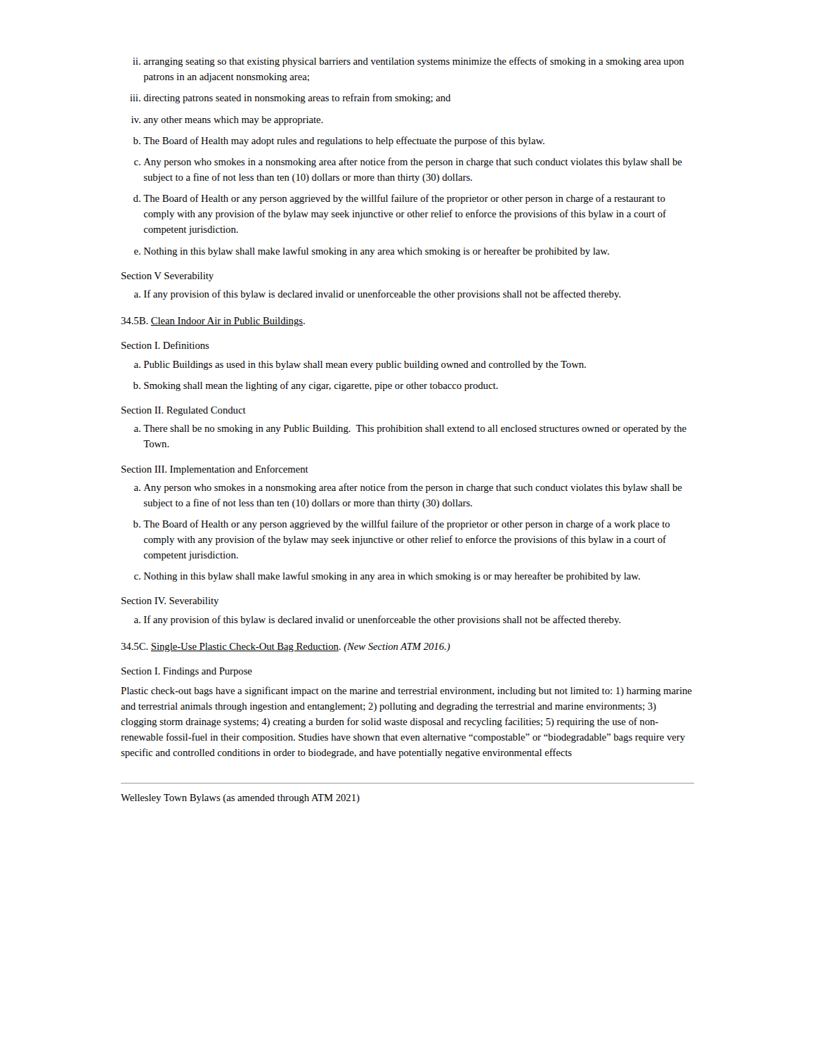arranging seating so that existing physical barriers and ventilation systems minimize the effects of smoking in a smoking area upon patrons in an adjacent nonsmoking area;
directing patrons seated in nonsmoking areas to refrain from smoking; and
any other means which may be appropriate.
The Board of Health may adopt rules and regulations to help effectuate the purpose of this bylaw.
Any person who smokes in a nonsmoking area after notice from the person in charge that such conduct violates this bylaw shall be subject to a fine of not less than ten (10) dollars or more than thirty (30) dollars.
The Board of Health or any person aggrieved by the willful failure of the proprietor or other person in charge of a restaurant to comply with any provision of the bylaw may seek injunctive or other relief to enforce the provisions of this bylaw in a court of competent jurisdiction.
Nothing in this bylaw shall make lawful smoking in any area which smoking is or hereafter be prohibited by law.
Section V Severability
If any provision of this bylaw is declared invalid or unenforceable the other provisions shall not be affected thereby.
34.5B. Clean Indoor Air in Public Buildings.
Section I. Definitions
Public Buildings as used in this bylaw shall mean every public building owned and controlled by the Town.
Smoking shall mean the lighting of any cigar, cigarette, pipe or other tobacco product.
Section II. Regulated Conduct
There shall be no smoking in any Public Building. This prohibition shall extend to all enclosed structures owned or operated by the Town.
Section III. Implementation and Enforcement
Any person who smokes in a nonsmoking area after notice from the person in charge that such conduct violates this bylaw shall be subject to a fine of not less than ten (10) dollars or more than thirty (30) dollars.
The Board of Health or any person aggrieved by the willful failure of the proprietor or other person in charge of a work place to comply with any provision of the bylaw may seek injunctive or other relief to enforce the provisions of this bylaw in a court of competent jurisdiction.
Nothing in this bylaw shall make lawful smoking in any area in which smoking is or may hereafter be prohibited by law.
Section IV. Severability
If any provision of this bylaw is declared invalid or unenforceable the other provisions shall not be affected thereby.
34.5C. Single-Use Plastic Check-Out Bag Reduction. (New Section ATM 2016.)
Section I. Findings and Purpose
Plastic check-out bags have a significant impact on the marine and terrestrial environment, including but not limited to: 1) harming marine and terrestrial animals through ingestion and entanglement; 2) polluting and degrading the terrestrial and marine environments; 3) clogging storm drainage systems; 4) creating a burden for solid waste disposal and recycling facilities; 5) requiring the use of non-renewable fossil-fuel in their composition. Studies have shown that even alternative “compostable” or “biodegradable” bags require very specific and controlled conditions in order to biodegrade, and have potentially negative environmental effects
Wellesley Town Bylaws (as amended through ATM 2021)